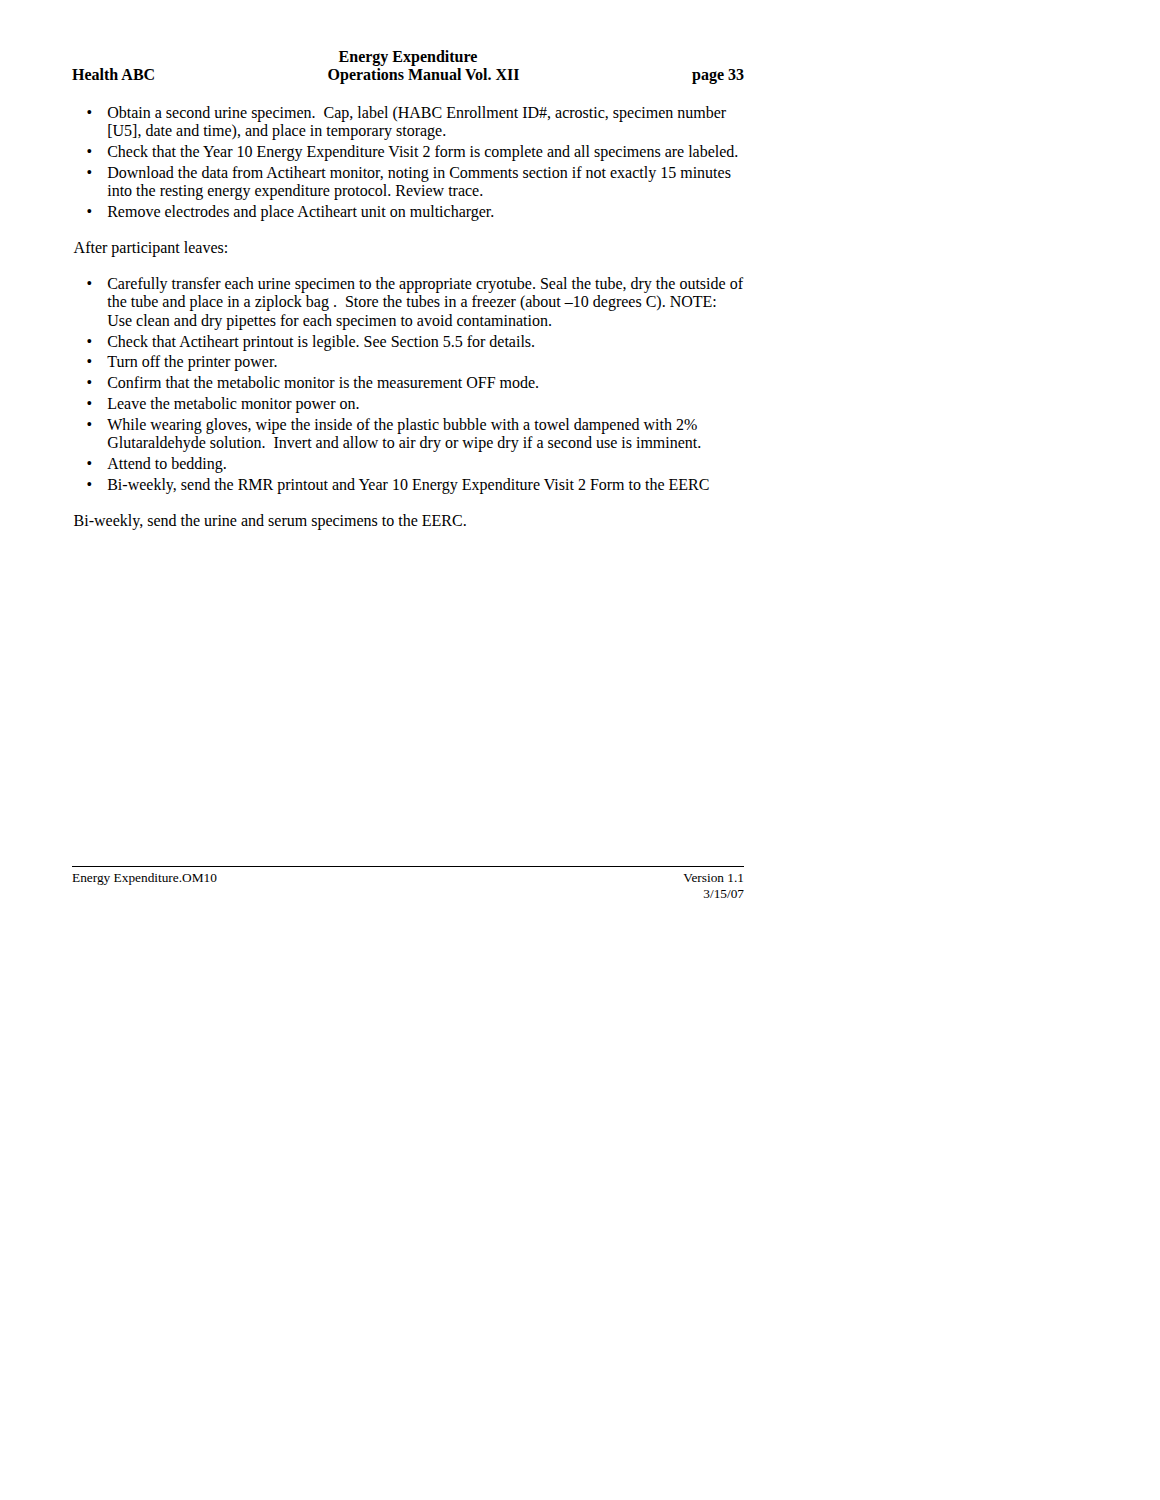Energy Expenditure
Health ABC Operations Manual Vol. XII page 33
Obtain a second urine specimen. Cap, label (HABC Enrollment ID#, acrostic, specimen number [U5], date and time), and place in temporary storage.
Check that the Year 10 Energy Expenditure Visit 2 form is complete and all specimens are labeled.
Download the data from Actiheart monitor, noting in Comments section if not exactly 15 minutes into the resting energy expenditure protocol. Review trace.
Remove electrodes and place Actiheart unit on multicharger.
After participant leaves:
Carefully transfer each urine specimen to the appropriate cryotube. Seal the tube, dry the outside of the tube and place in a ziplock bag . Store the tubes in a freezer (about –10 degrees C). NOTE: Use clean and dry pipettes for each specimen to avoid contamination.
Check that Actiheart printout is legible. See Section 5.5 for details.
Turn off the printer power.
Confirm that the metabolic monitor is the measurement OFF mode.
Leave the metabolic monitor power on.
While wearing gloves, wipe the inside of the plastic bubble with a towel dampened with 2% Glutaraldehyde solution. Invert and allow to air dry or wipe dry if a second use is imminent.
Attend to bedding.
Bi-weekly, send the RMR printout and Year 10 Energy Expenditure Visit 2 Form to the EERC
Bi-weekly, send the urine and serum specimens to the EERC.
Energy Expenditure.OM10
Version 1.1
3/15/07